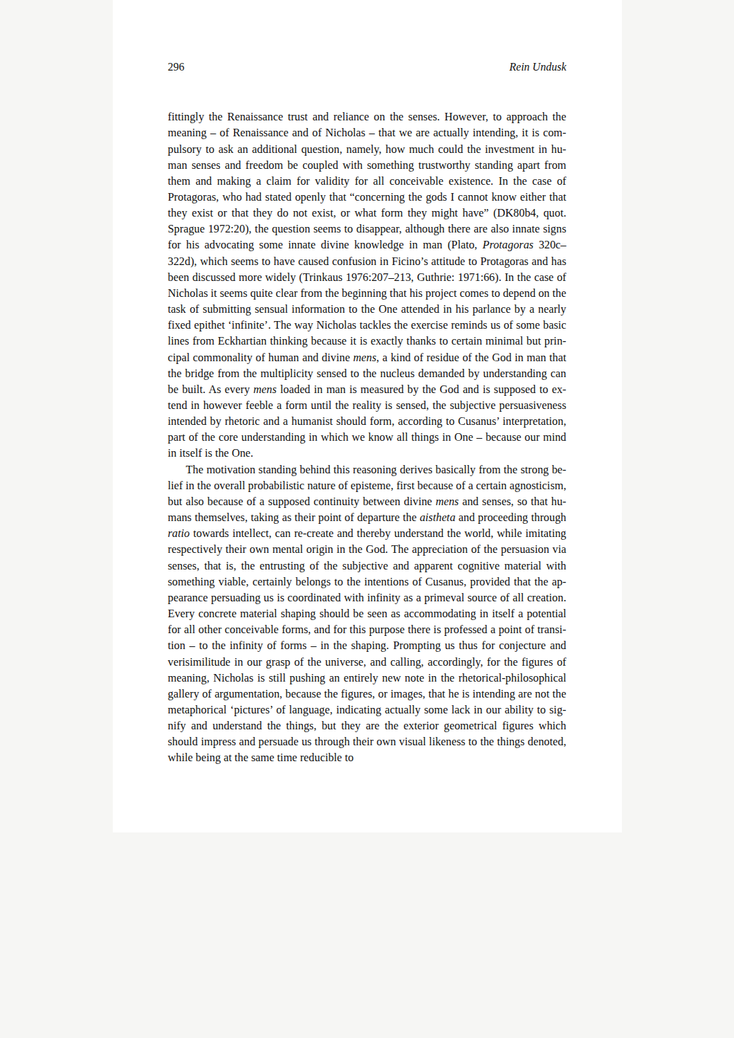296 Rein Undusk
fittingly the Renaissance trust and reliance on the senses. However, to approach the meaning – of Renaissance and of Nicholas – that we are actually intending, it is compulsory to ask an additional question, namely, how much could the investment in human senses and freedom be coupled with something trustworthy standing apart from them and making a claim for validity for all conceivable existence. In the case of Protagoras, who had stated openly that “concerning the gods I cannot know either that they exist or that they do not exist, or what form they might have” (DK80b4, quot. Sprague 1972:20), the question seems to disappear, although there are also innate signs for his advocating some innate divine knowledge in man (Plato, Protagoras 320c–322d), which seems to have caused confusion in Ficino’s attitude to Protagoras and has been discussed more widely (Trinkaus 1976:207–213, Guthrie: 1971:66). In the case of Nicholas it seems quite clear from the beginning that his project comes to depend on the task of submitting sensual information to the One attended in his parlance by a nearly fixed epithet ‘infinite’. The way Nicholas tackles the exercise reminds us of some basic lines from Eckhartian thinking because it is exactly thanks to certain minimal but principal commonality of human and divine mens, a kind of residue of the God in man that the bridge from the multiplicity sensed to the nucleus demanded by understanding can be built. As every mens loaded in man is measured by the God and is supposed to extend in however feeble a form until the reality is sensed, the subjective persuasiveness intended by rhetoric and a humanist should form, according to Cusanus’ interpretation, part of the core understanding in which we know all things in One – because our mind in itself is the One.
The motivation standing behind this reasoning derives basically from the strong belief in the overall probabilistic nature of episteme, first because of a certain agnosticism, but also because of a supposed continuity between divine mens and senses, so that humans themselves, taking as their point of departure the aistheta and proceeding through ratio towards intellect, can re-create and thereby understand the world, while imitating respectively their own mental origin in the God. The appreciation of the persuasion via senses, that is, the entrusting of the subjective and apparent cognitive material with something viable, certainly belongs to the intentions of Cusanus, provided that the appearance persuading us is coordinated with infinity as a primeval source of all creation. Every concrete material shaping should be seen as accommodating in itself a potential for all other conceivable forms, and for this purpose there is professed a point of transition – to the infinity of forms – in the shaping. Prompting us thus for conjecture and verisimilitude in our grasp of the universe, and calling, accordingly, for the figures of meaning, Nicholas is still pushing an entirely new note in the rhetorical-philosophical gallery of argumentation, because the figures, or images, that he is intending are not the metaphorical ‘pictures’ of language, indicating actually some lack in our ability to signify and understand the things, but they are the exterior geometrical figures which should impress and persuade us through their own visual likeness to the things denoted, while being at the same time reducible to